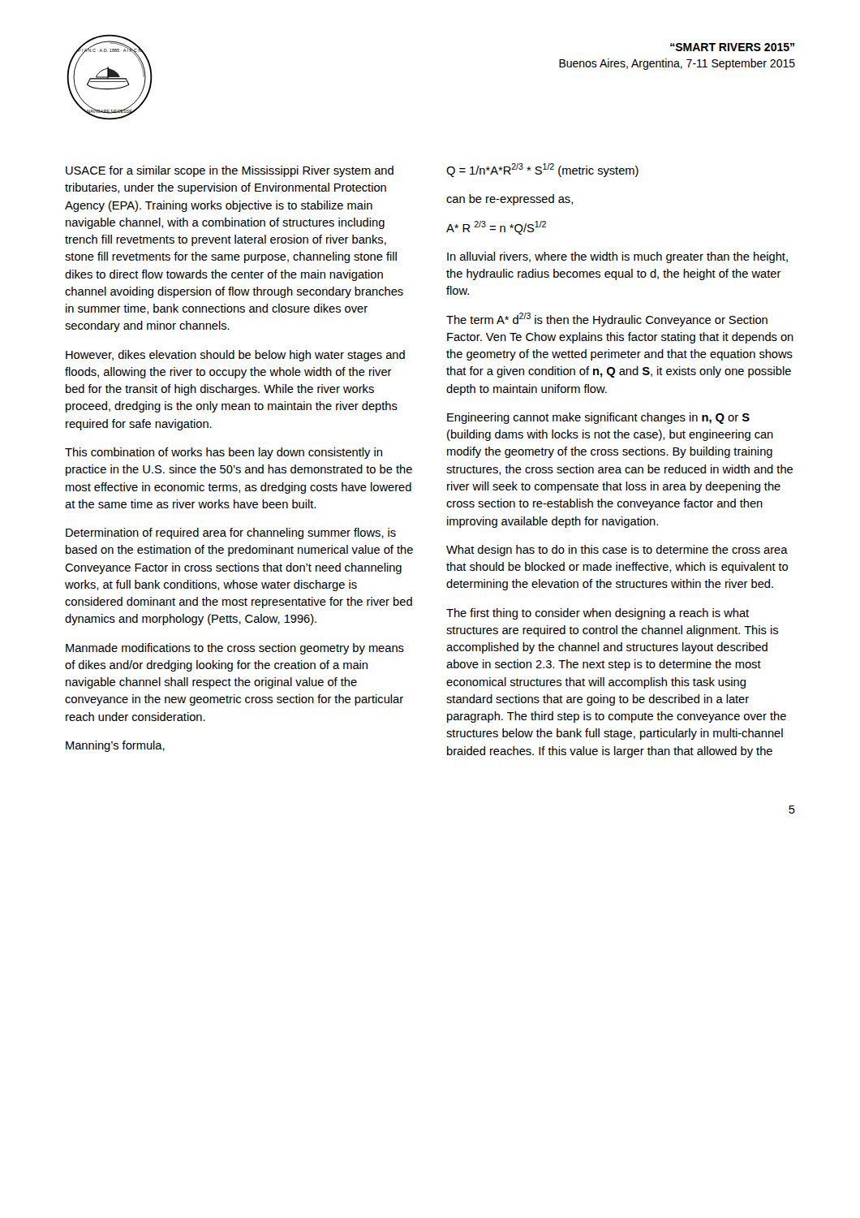P I A N C · A.D. 1885 · A I P C N NAVIGARE NECESSE
“SMART RIVERS 2015”
Buenos Aires, Argentina, 7-11 September 2015
USACE for a similar scope in the Mississippi River system and tributaries, under the supervision of Environmental Protection Agency (EPA). Training works objective is to stabilize main navigable channel, with a combination of structures including trench fill revetments to prevent lateral erosion of river banks, stone fill revetments for the same purpose, channeling stone fill dikes to direct flow towards the center of the main navigation channel avoiding dispersion of flow through secondary branches in summer time, bank connections and closure dikes over secondary and minor channels.
However, dikes elevation should be below high water stages and floods, allowing the river to occupy the whole width of the river bed for the transit of high discharges. While the river works proceed, dredging is the only mean to maintain the river depths required for safe navigation.
This combination of works has been lay down consistently in practice in the U.S. since the 50’s and has demonstrated to be the most effective in economic terms, as dredging costs have lowered at the same time as river works have been built.
Determination of required area for channeling summer flows, is based on the estimation of the predominant numerical value of the Conveyance Factor in cross sections that don’t need channeling works, at full bank conditions, whose water discharge is considered dominant and the most representative for the river bed dynamics and morphology (Petts, Calow, 1996).
Manmade modifications to the cross section geometry by means of dikes and/or dredging looking for the creation of a main navigable channel shall respect the original value of the conveyance in the new geometric cross section for the particular reach under consideration.
Manning’s formula,
Q = 1/n*A*R2/3 * S1/2 (metric system)
can be re-expressed as,
A* R 2/3 = n *Q/S1/2
In alluvial rivers, where the width is much greater than the height, the hydraulic radius becomes equal to d, the height of the water flow.
The term A* d2/3 is then the Hydraulic Conveyance or Section Factor. Ven Te Chow explains this factor stating that it depends on the geometry of the wetted perimeter and that the equation shows that for a given condition of n, Q and S, it exists only one possible depth to maintain uniform flow.
Engineering cannot make significant changes in n, Q or S (building dams with locks is not the case), but engineering can modify the geometry of the cross sections. By building training structures, the cross section area can be reduced in width and the river will seek to compensate that loss in area by deepening the cross section to re-establish the conveyance factor and then improving available depth for navigation.
What design has to do in this case is to determine the cross area that should be blocked or made ineffective, which is equivalent to determining the elevation of the structures within the river bed.
The first thing to consider when designing a reach is what structures are required to control the channel alignment. This is accomplished by the channel and structures layout described above in section 2.3. The next step is to determine the most economical structures that will accomplish this task using standard sections that are going to be described in a later paragraph. The third step is to compute the conveyance over the structures below the bank full stage, particularly in multi-channel braided reaches. If this value is larger than that allowed by the
5